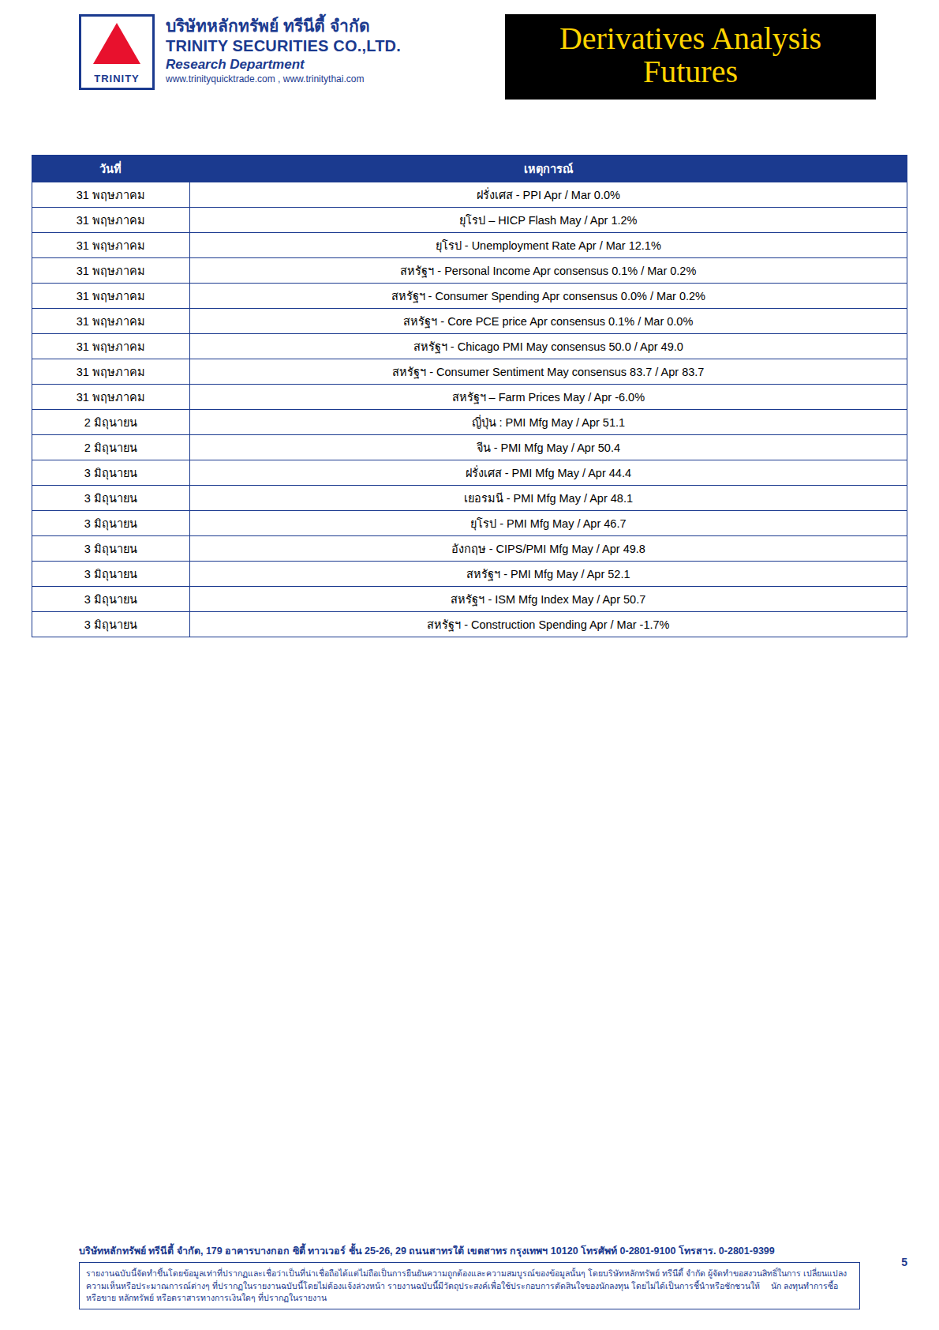TRINITY
บริษัทหลักทรัพย์ ทรีนีตี้ จำกัด
TRINITY SECURITIES CO.,LTD.
Research Department
www.trinityquicktrade.com , www.trinitythai.com
Derivatives Analysis
Futures
| วันที่ | เหตุการณ์ |
| --- | --- |
| 31 พฤษภาคม | ฝรั่งเศส - PPI Apr / Mar 0.0% |
| 31 พฤษภาคม | ยุโรป – HICP Flash May / Apr 1.2% |
| 31 พฤษภาคม | ยุโรป - Unemployment Rate Apr / Mar 12.1% |
| 31 พฤษภาคม | สหรัฐฯ - Personal Income Apr consensus 0.1% / Mar 0.2% |
| 31 พฤษภาคม | สหรัฐฯ - Consumer Spending Apr consensus 0.0% / Mar 0.2% |
| 31 พฤษภาคม | สหรัฐฯ - Core PCE price Apr consensus 0.1% / Mar 0.0% |
| 31 พฤษภาคม | สหรัฐฯ - Chicago PMI May consensus 50.0 / Apr 49.0 |
| 31 พฤษภาคม | สหรัฐฯ - Consumer Sentiment May consensus 83.7 / Apr 83.7 |
| 31 พฤษภาคม | สหรัฐฯ – Farm Prices May / Apr -6.0% |
| 2 มิถุนายน | ญี่ปุ่น : PMI Mfg May / Apr 51.1 |
| 2 มิถุนายน | จีน - PMI Mfg May / Apr 50.4 |
| 3 มิถุนายน | ฝรั่งเศส - PMI Mfg May / Apr 44.4 |
| 3 มิถุนายน | เยอรมนี - PMI Mfg May / Apr 48.1 |
| 3 มิถุนายน | ยุโรป - PMI Mfg May / Apr 46.7 |
| 3 มิถุนายน | อังกฤษ - CIPS/PMI Mfg May / Apr 49.8 |
| 3 มิถุนายน | สหรัฐฯ - PMI Mfg May / Apr 52.1 |
| 3 มิถุนายน | สหรัฐฯ - ISM Mfg Index May / Apr 50.7 |
| 3 มิถุนายน | สหรัฐฯ - Construction Spending Apr / Mar -1.7% |
5
บริษัทหลักทรัพย์ ทรีนีตี้ จำกัด, 179 อาคารบางกอก ซิตี้ ทาวเวอร์ ชั้น 25-26, 29 ถนนสาทรใต้ เขตสาทร กรุงเทพฯ 10120 โทรศัพท์ 0-2801-9100 โทรสาร. 0-2801-9399
รายงานฉบับนี้จัดทำขึ้นโดยข้อมูลเท่าที่ปรากฏและเชื่อว่าเป็นที่น่าเชื่อถือได้แต่ไม่ถือเป็นการยืนยันความถูกต้องและความสมบูรณ์ของข้อมูลนั้นๆ โดยบริษัทหลักทรัพย์ ทรีนีตี้ จำกัด ผู้จัดทำขอสงวนสิทธิ์ในการ เปลี่ยนแปลงความเห็นหรือประมาณการณ์ต่างๆ ที่ปรากฏในรายงานฉบับนี้โดยไม่ต้องแจ้งล่วงหน้า รายงานฉบับนี้มีวัตถุประสงค์เพื่อใช้ประกอบการตัดสินใจของนักลงทุน โดยไม่ได้เป็นการชี้นำหรือชักชวนให้ นัก ลงทุนทำการซื้อหรือขาย หลักทรัพย์ หรือตราสารทางการเงินใดๆ ที่ปรากฏในรายงาน